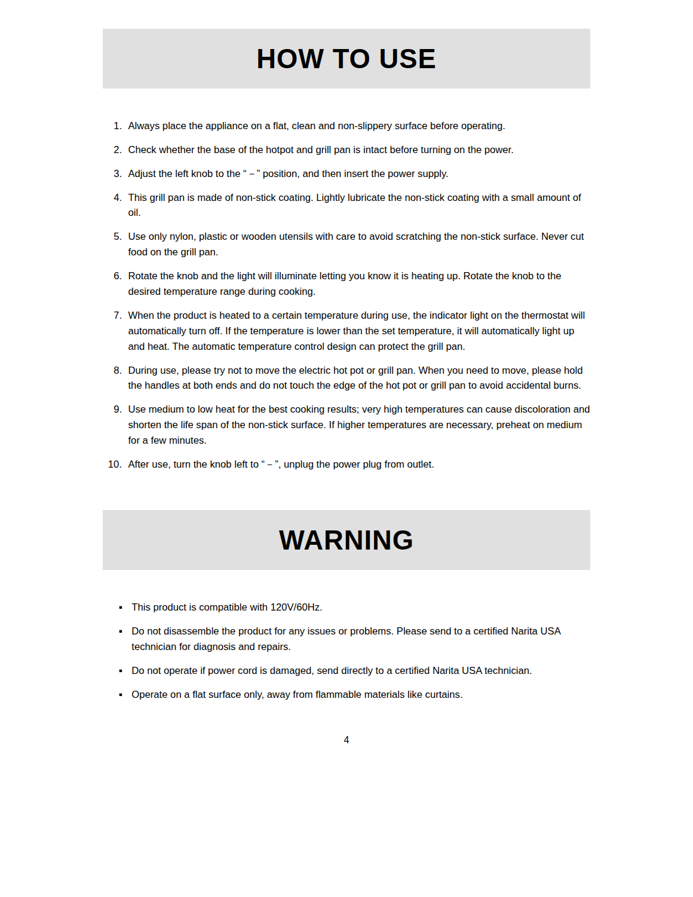HOW TO USE
Always place the appliance on a flat, clean and non-slippery surface before operating.
Check whether the base of the hotpot and grill pan is intact before turning on the power.
Adjust the left knob to the “－” position, and then insert the power supply.
This grill pan is made of non-stick coating. Lightly lubricate the non-stick coating with a small amount of oil.
Use only nylon, plastic or wooden utensils with care to avoid scratching the non-stick surface. Never cut food on the grill pan.
Rotate the knob and the light will illuminate letting you know it is heating up. Rotate the knob to the desired temperature range during cooking.
When the product is heated to a certain temperature during use, the indicator light on the thermostat will automatically turn off. If the temperature is lower than the set temperature, it will automatically light up and heat. The automatic temperature control design can protect the grill pan.
During use, please try not to move the electric hot pot or grill pan. When you need to move, please hold the handles at both ends and do not touch the edge of the hot pot or grill pan to avoid accidental burns.
Use medium to low heat for the best cooking results; very high temperatures can cause discoloration and shorten the life span of the non-stick surface. If higher temperatures are necessary, preheat on medium for a few minutes.
After use, turn the knob left to “－”, unplug the power plug from outlet.
WARNING
This product is compatible with 120V/60Hz.
Do not disassemble the product for any issues or problems. Please send to a certified Narita USA technician for diagnosis and repairs.
Do not operate if power cord is damaged, send directly to a certified Narita USA technician.
Operate on a flat surface only, away from flammable materials like curtains.
4